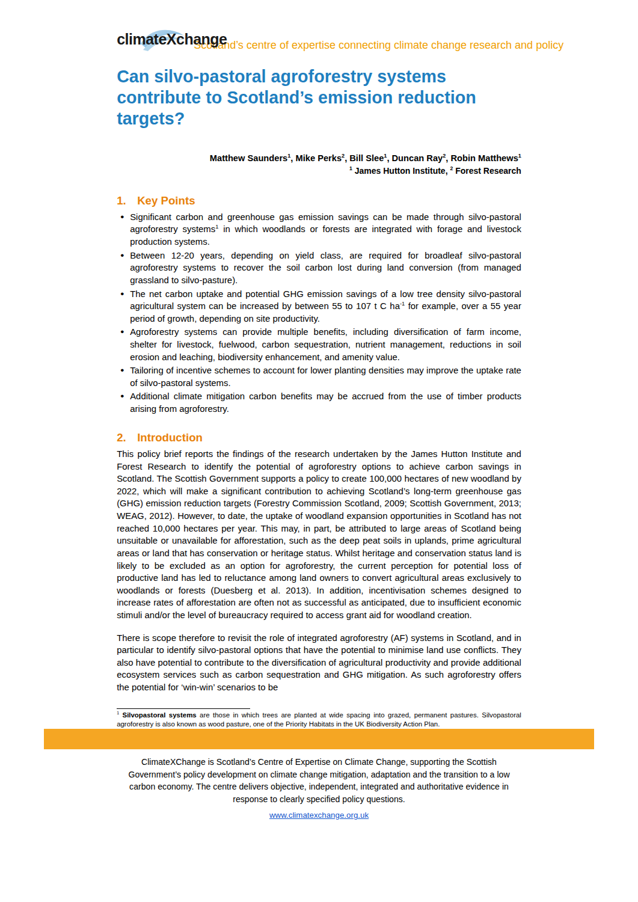climateXchange
Scotland’s centre of expertise connecting climate change research and policy
Can silvo-pastoral agroforestry systems contribute to Scotland’s emission reduction targets?
Matthew Saunders1, Mike Perks2, Bill Slee1, Duncan Ray2, Robin Matthews1
1 James Hutton Institute, 2 Forest Research
1. Key Points
Significant carbon and greenhouse gas emission savings can be made through silvo-pastoral agroforestry systems1 in which woodlands or forests are integrated with forage and livestock production systems.
Between 12-20 years, depending on yield class, are required for broadleaf silvo-pastoral agroforestry systems to recover the soil carbon lost during land conversion (from managed grassland to silvo-pasture).
The net carbon uptake and potential GHG emission savings of a low tree density silvo-pastoral agricultural system can be increased by between 55 to 107 t C ha-1 for example, over a 55 year period of growth, depending on site productivity.
Agroforestry systems can provide multiple benefits, including diversification of farm income, shelter for livestock, fuelwood, carbon sequestration, nutrient management, reductions in soil erosion and leaching, biodiversity enhancement, and amenity value.
Tailoring of incentive schemes to account for lower planting densities may improve the uptake rate of silvo-pastoral systems.
Additional climate mitigation carbon benefits may be accrued from the use of timber products arising from agroforestry.
2. Introduction
This policy brief reports the findings of the research undertaken by the James Hutton Institute and Forest Research to identify the potential of agroforestry options to achieve carbon savings in Scotland. The Scottish Government supports a policy to create 100,000 hectares of new woodland by 2022, which will make a significant contribution to achieving Scotland’s long-term greenhouse gas (GHG) emission reduction targets (Forestry Commission Scotland, 2009; Scottish Government, 2013; WEAG, 2012). However, to date, the uptake of woodland expansion opportunities in Scotland has not reached 10,000 hectares per year. This may, in part, be attributed to large areas of Scotland being unsuitable or unavailable for afforestation, such as the deep peat soils in uplands, prime agricultural areas or land that has conservation or heritage status. Whilst heritage and conservation status land is likely to be excluded as an option for agroforestry, the current perception for potential loss of productive land has led to reluctance among land owners to convert agricultural areas exclusively to woodlands or forests (Duesberg et al. 2013). In addition, incentivisation schemes designed to increase rates of afforestation are often not as successful as anticipated, due to insufficient economic stimuli and/or the level of bureaucracy required to access grant aid for woodland creation.
There is scope therefore to revisit the role of integrated agroforestry (AF) systems in Scotland, and in particular to identify silvo-pastoral options that have the potential to minimise land use conflicts. They also have potential to contribute to the diversification of agricultural productivity and provide additional ecosystem services such as carbon sequestration and GHG mitigation. As such agroforestry offers the potential for ‘win-win’ scenarios to be
1 Silvopastoral systems are those in which trees are planted at wide spacing into grazed, permanent pastures. Silvopastoral agroforestry is also known as wood pasture, one of the Priority Habitats in the UK Biodiversity Action Plan.
ClimateXChange is Scotland’s Centre of Expertise on Climate Change, supporting the Scottish Government’s policy development on climate change mitigation, adaptation and the transition to a low carbon economy. The centre delivers objective, independent, integrated and authoritative evidence in response to clearly specified policy questions.
www.climatexchange.org.uk